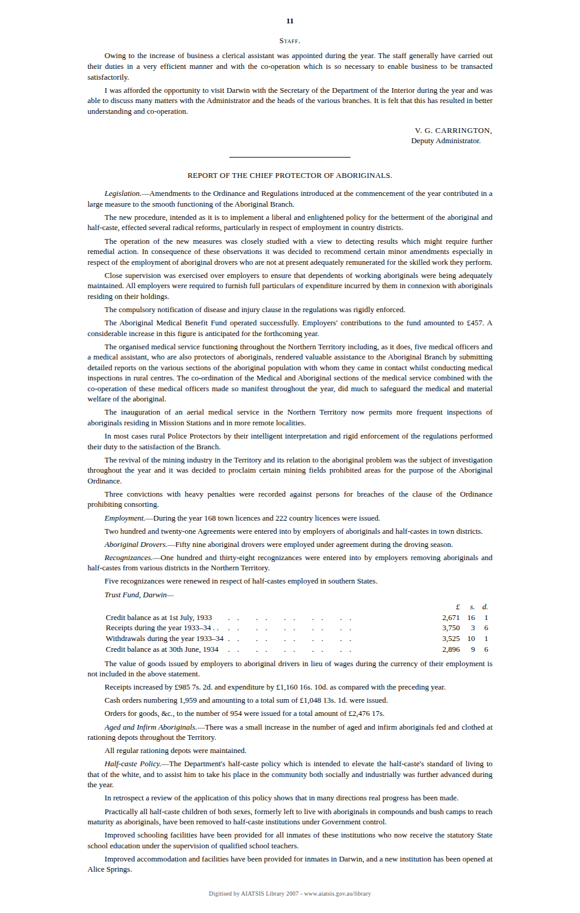11
Staff.
Owing to the increase of business a clerical assistant was appointed during the year. The staff generally have carried out their duties in a very efficient manner and with the co-operation which is so necessary to enable business to be transacted satisfactorily.
I was afforded the opportunity to visit Darwin with the Secretary of the Department of the Interior during the year and was able to discuss many matters with the Administrator and the heads of the various branches. It is felt that this has resulted in better understanding and co-operation.
V. G. CARRINGTON, Deputy Administrator.
REPORT OF THE CHIEF PROTECTOR OF ABORIGINALS.
Legislation.—Amendments to the Ordinance and Regulations introduced at the commencement of the year contributed in a large measure to the smooth functioning of the Aboriginal Branch.
The new procedure, intended as it is to implement a liberal and enlightened policy for the betterment of the aboriginal and half-caste, effected several radical reforms, particularly in respect of employment in country districts.
The operation of the new measures was closely studied with a view to detecting results which might require further remedial action. In consequence of these observations it was decided to recommend certain minor amendments especially in respect of the employment of aboriginal drovers who are not at present adequately remunerated for the skilled work they perform.
Close supervision was exercised over employers to ensure that dependents of working aboriginals were being adequately maintained. All employers were required to furnish full particulars of expenditure incurred by them in connexion with aboriginals residing on their holdings.
The compulsory notification of disease and injury clause in the regulations was rigidly enforced.
The Aboriginal Medical Benefit Fund operated successfully. Employers' contributions to the fund amounted to £457. A considerable increase in this figure is anticipated for the forthcoming year.
The organised medical service functioning throughout the Northern Territory including, as it does, five medical officers and a medical assistant, who are also protectors of aboriginals, rendered valuable assistance to the Aboriginal Branch by submitting detailed reports on the various sections of the aboriginal population with whom they came in contact whilst conducting medical inspections in rural centres. The co-ordination of the Medical and Aboriginal sections of the medical service combined with the co-operation of these medical officers made so manifest throughout the year, did much to safeguard the medical and material welfare of the aboriginal.
The inauguration of an aerial medical service in the Northern Territory now permits more frequent inspections of aboriginals residing in Mission Stations and in more remote localities.
In most cases rural Police Protectors by their intelligent interpretation and rigid enforcement of the regulations performed their duty to the satisfaction of the Branch.
The revival of the mining industry in the Territory and its relation to the aboriginal problem was the subject of investigation throughout the year and it was decided to proclaim certain mining fields prohibited areas for the purpose of the Aboriginal Ordinance.
Three convictions with heavy penalties were recorded against persons for breaches of the clause of the Ordinance prohibiting consorting.
Employment.—During the year 168 town licences and 222 country licences were issued.
Two hundred and twenty-one Agreements were entered into by employers of aboriginals and half-castes in town districts.
Aboriginal Drovers.—Fifty nine aboriginal drovers were employed under agreement during the droving season.
Recognizances.—One hundred and thirty-eight recognizances were entered into by employers removing aboriginals and half-castes from various districts in the Northern Territory.
Five recognizances were renewed in respect of half-castes employed in southern States.
Trust Fund, Darwin—
| | | £ | s. | d. |
| Credit balance as at 1st July, 1933 | . . . . . . . . . . | 2,671 | 16 | 1 |
| Receipts during the year 1933–34 . . | . . . . . . . . . . | 3,750 | 3 | 6 |
| Withdrawals during the year 1933–34 | . . . . . . . . . . | 3,525 | 10 | 1 |
| Credit balance as at 30th June, 1934 | . . . . . . . . . . | 2,896 | 9 | 6 |
The value of goods issued by employers to aboriginal drivers in lieu of wages during the currency of their employment is not included in the above statement.
Receipts increased by £985 7s. 2d. and expenditure by £1,160 16s. 10d. as compared with the preceding year.
Cash orders numbering 1,959 and amounting to a total sum of £1,048 13s. 1d. were issued.
Orders for goods, &c., to the number of 954 were issued for a total amount of £2,476 17s.
Aged and Infirm Aboriginals.—There was a small increase in the number of aged and infirm aboriginals fed and clothed at rationing depots throughout the Territory.
All regular rationing depots were maintained.
Half-caste Policy.—The Department's half-caste policy which is intended to elevate the half-caste's standard of living to that of the white, and to assist him to take his place in the community both socially and industrially was further advanced during the year.
In retrospect a review of the application of this policy shows that in many directions real progress has been made.
Practically all half-caste children of both sexes, formerly left to live with aboriginals in compounds and bush camps to reach maturity as aboriginals, have been removed to half-caste institutions under Government control.
Improved schooling facilities have been provided for all inmates of these institutions who now receive the statutory State school education under the supervision of qualified school teachers.
Improved accommodation and facilities have been provided for inmates in Darwin, and a new institution has been opened at Alice Springs.
Digitised by AIATSIS Library 2007 - www.aiatsis.gov.au/library